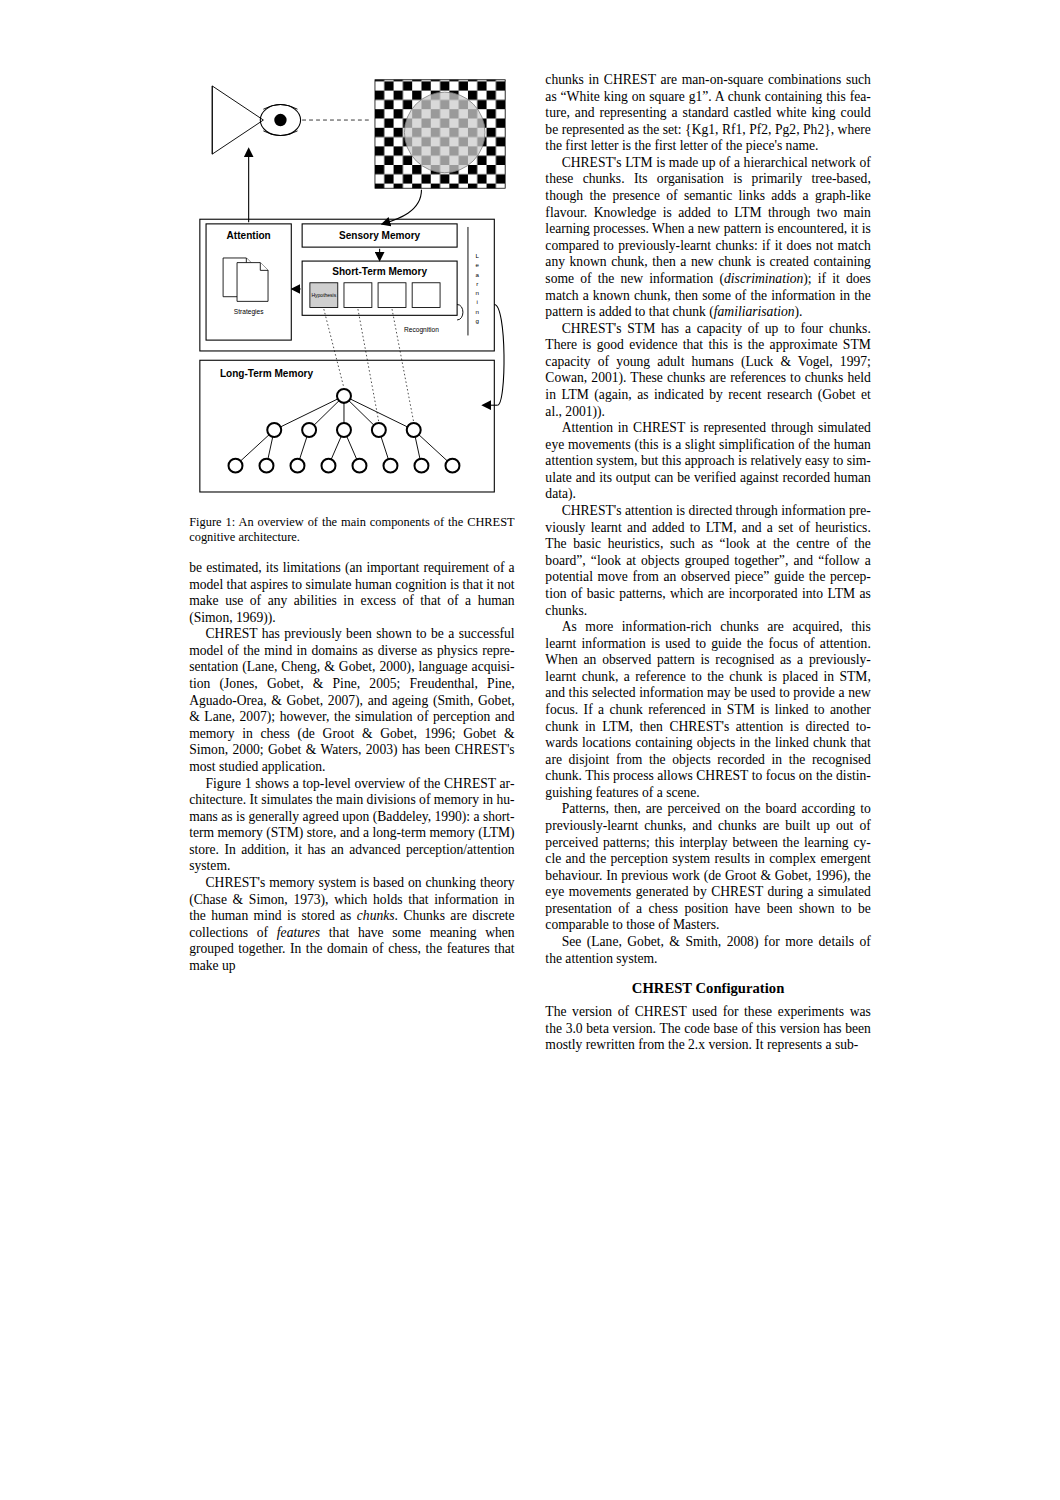Attention Strategies Sensory Memory Short-Term Memory Hypothesis L e a r n i n g Recognition Long-Term Memory
Figure 1: An overview of the main components of the CHREST cognitive architecture.
be estimated, its limitations (an important requirement of a model that aspires to simulate human cognition is that it not make use of any abilities in excess of that of a human (Simon, 1969)).
CHREST has previously been shown to be a successful model of the mind in domains as diverse as physics representation (Lane, Cheng, & Gobet, 2000), language acquisition (Jones, Gobet, & Pine, 2005; Freudenthal, Pine, Aguado-Orea, & Gobet, 2007), and ageing (Smith, Gobet, & Lane, 2007); however, the simulation of perception and memory in chess (de Groot & Gobet, 1996; Gobet & Simon, 2000; Gobet & Waters, 2003) has been CHREST's most studied application.
Figure 1 shows a top-level overview of the CHREST architecture. It simulates the main divisions of memory in humans as is generally agreed upon (Baddeley, 1990): a short-term memory (STM) store, and a long-term memory (LTM) store. In addition, it has an advanced perception/attention system.
CHREST's memory system is based on chunking theory (Chase & Simon, 1973), which holds that information in the human mind is stored as chunks. Chunks are discrete collections of features that have some meaning when grouped together. In the domain of chess, the features that make up
chunks in CHREST are man-on-square combinations such as “White king on square g1”. A chunk containing this feature, and representing a standard castled white king could be represented as the set: {Kg1, Rf1, Pf2, Pg2, Ph2}, where the first letter is the first letter of the piece's name.
CHREST's LTM is made up of a hierarchical network of these chunks. Its organisation is primarily tree-based, though the presence of semantic links adds a graph-like flavour. Knowledge is added to LTM through two main learning processes. When a new pattern is encountered, it is compared to previously-learnt chunks: if it does not match any known chunk, then a new chunk is created containing some of the new information (discrimination); if it does match a known chunk, then some of the information in the pattern is added to that chunk (familiarisation).
CHREST's STM has a capacity of up to four chunks. There is good evidence that this is the approximate STM capacity of young adult humans (Luck & Vogel, 1997; Cowan, 2001). These chunks are references to chunks held in LTM (again, as indicated by recent research (Gobet et al., 2001)).
Attention in CHREST is represented through simulated eye movements (this is a slight simplification of the human attention system, but this approach is relatively easy to simulate and its output can be verified against recorded human data).
CHREST's attention is directed through information previously learnt and added to LTM, and a set of heuristics. The basic heuristics, such as “look at the centre of the board”, “look at objects grouped together”, and “follow a potential move from an observed piece” guide the perception of basic patterns, which are incorporated into LTM as chunks.
As more information-rich chunks are acquired, this learnt information is used to guide the focus of attention. When an observed pattern is recognised as a previously-learnt chunk, a reference to the chunk is placed in STM, and this selected information may be used to provide a new focus. If a chunk referenced in STM is linked to another chunk in LTM, then CHREST's attention is directed towards locations containing objects in the linked chunk that are disjoint from the objects recorded in the recognised chunk. This process allows CHREST to focus on the distinguishing features of a scene.
Patterns, then, are perceived on the board according to previously-learnt chunks, and chunks are built up out of perceived patterns; this interplay between the learning cycle and the perception system results in complex emergent behaviour. In previous work (de Groot & Gobet, 1996), the eye movements generated by CHREST during a simulated presentation of a chess position have been shown to be comparable to those of Masters.
See (Lane, Gobet, & Smith, 2008) for more details of the attention system.
CHREST Configuration
The version of CHREST used for these experiments was the 3.0 beta version. The code base of this version has been mostly rewritten from the 2.x version. It represents a sub-